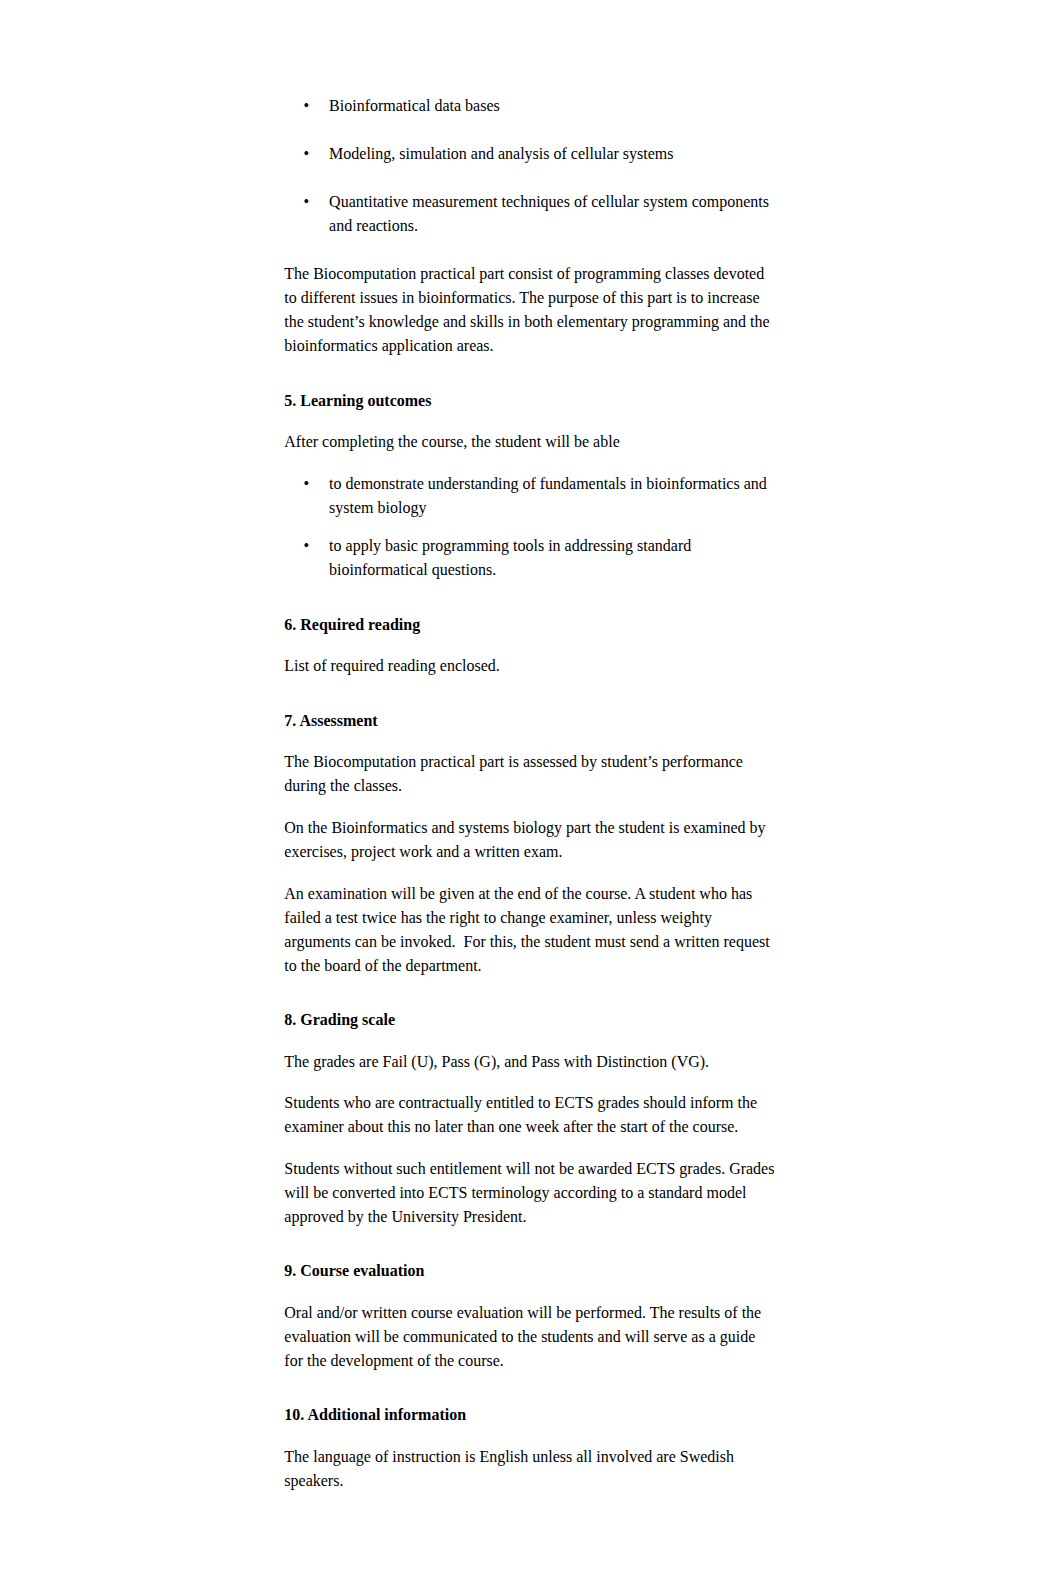Bioinformatical data bases
Modeling, simulation and analysis of cellular systems
Quantitative measurement techniques of cellular system components and reactions.
The Biocomputation practical part consist of programming classes devoted to different issues in bioinformatics. The purpose of this part is to increase the student’s knowledge and skills in both elementary programming and the bioinformatics application areas.
5. Learning outcomes
After completing the course, the student will be able
to demonstrate understanding of fundamentals in bioinformatics and system biology
to apply basic programming tools in addressing standard bioinformatical questions.
6. Required reading
List of required reading enclosed.
7. Assessment
The Biocomputation practical part is assessed by student’s performance during the classes.
On the Bioinformatics and systems biology part the student is examined by exercises, project work and a written exam.
An examination will be given at the end of the course. A student who has failed a test twice has the right to change examiner, unless weighty arguments can be invoked. For this, the student must send a written request to the board of the department.
8. Grading scale
The grades are Fail (U), Pass (G), and Pass with Distinction (VG).
Students who are contractually entitled to ECTS grades should inform the examiner about this no later than one week after the start of the course.
Students without such entitlement will not be awarded ECTS grades. Grades will be converted into ECTS terminology according to a standard model approved by the University President.
9. Course evaluation
Oral and/or written course evaluation will be performed. The results of the evaluation will be communicated to the students and will serve as a guide for the development of the course.
10. Additional information
The language of instruction is English unless all involved are Swedish speakers.